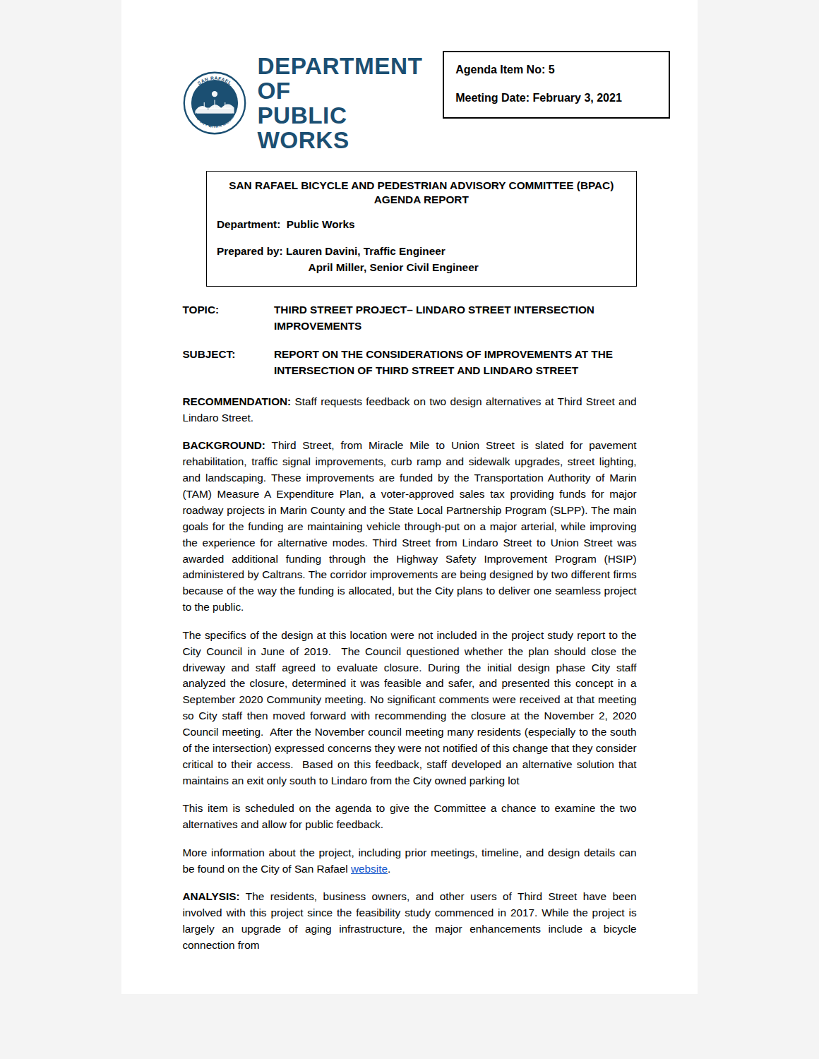SAN RAFAEL THE CITY WITH A MISSION
Department of
Public Works
Agenda Item No: 5
Meeting Date: February 3, 2021
SAN RAFAEL BICYCLE AND PEDESTRIAN ADVISORY COMMITTEE (BPAC)
AGENDA REPORT
Department: Public Works
Prepared by: Lauren Davini, Traffic Engineer April Miller, Senior Civil Engineer
| TOPIC: | THIRD STREET PROJECT– LINDARO STREET INTERSECTION IMPROVEMENTS |
| SUBJECT: | REPORT ON THE CONSIDERATIONS OF IMPROVEMENTS AT THE INTERSECTION OF THIRD STREET AND LINDARO STREET |
RECOMMENDATION: Staff requests feedback on two design alternatives at Third Street and Lindaro Street.
BACKGROUND: Third Street, from Miracle Mile to Union Street is slated for pavement rehabilitation, traffic signal improvements, curb ramp and sidewalk upgrades, street lighting, and landscaping. These improvements are funded by the Transportation Authority of Marin (TAM) Measure A Expenditure Plan, a voter-approved sales tax providing funds for major roadway projects in Marin County and the State Local Partnership Program (SLPP). The main goals for the funding are maintaining vehicle through-put on a major arterial, while improving the experience for alternative modes. Third Street from Lindaro Street to Union Street was awarded additional funding through the Highway Safety Improvement Program (HSIP) administered by Caltrans. The corridor improvements are being designed by two different firms because of the way the funding is allocated, but the City plans to deliver one seamless project to the public.
The specifics of the design at this location were not included in the project study report to the City Council in June of 2019. The Council questioned whether the plan should close the driveway and staff agreed to evaluate closure. During the initial design phase City staff analyzed the closure, determined it was feasible and safer, and presented this concept in a September 2020 Community meeting. No significant comments were received at that meeting so City staff then moved forward with recommending the closure at the November 2, 2020 Council meeting. After the November council meeting many residents (especially to the south of the intersection) expressed concerns they were not notified of this change that they consider critical to their access. Based on this feedback, staff developed an alternative solution that maintains an exit only south to Lindaro from the City owned parking lot
This item is scheduled on the agenda to give the Committee a chance to examine the two alternatives and allow for public feedback.
More information about the project, including prior meetings, timeline, and design details can be found on the City of San Rafael website.
ANALYSIS: The residents, business owners, and other users of Third Street have been involved with this project since the feasibility study commenced in 2017. While the project is largely an upgrade of aging infrastructure, the major enhancements include a bicycle connection from